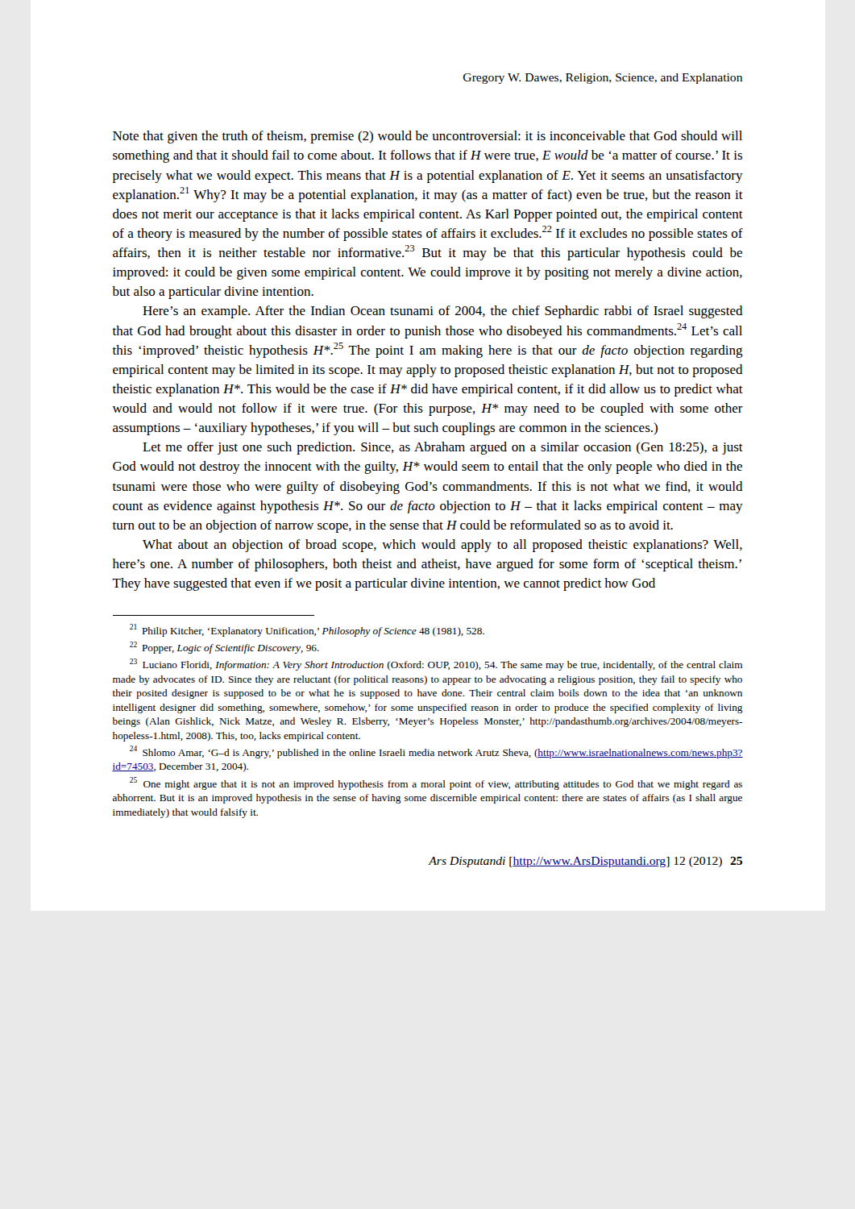Gregory W. Dawes, Religion, Science, and Explanation
Note that given the truth of theism, premise (2) would be uncontroversial: it is inconceivable that God should will something and that it should fail to come about. It follows that if H were true, E would be ‘a matter of course.’ It is precisely what we would expect. This means that H is a potential explanation of E. Yet it seems an unsatisfactory explanation.21 Why? It may be a potential explanation, it may (as a matter of fact) even be true, but the reason it does not merit our acceptance is that it lacks empirical content. As Karl Popper pointed out, the empirical content of a theory is measured by the number of possible states of affairs it excludes.22 If it excludes no possible states of affairs, then it is neither testable nor informative.23 But it may be that this particular hypothesis could be improved: it could be given some empirical content. We could improve it by positing not merely a divine action, but also a particular divine intention.
Here’s an example. After the Indian Ocean tsunami of 2004, the chief Sephardic rabbi of Israel suggested that God had brought about this disaster in order to punish those who disobeyed his commandments.24 Let’s call this ‘improved’ theistic hypothesis H*.25 The point I am making here is that our de facto objection regarding empirical content may be limited in its scope. It may apply to proposed theistic explanation H, but not to proposed theistic explanation H*. This would be the case if H* did have empirical content, if it did allow us to predict what would and would not follow if it were true. (For this purpose, H* may need to be coupled with some other assumptions – ‘auxiliary hypotheses,’ if you will – but such couplings are common in the sciences.)
Let me offer just one such prediction. Since, as Abraham argued on a similar occasion (Gen 18:25), a just God would not destroy the innocent with the guilty, H* would seem to entail that the only people who died in the tsunami were those who were guilty of disobeying God’s commandments. If this is not what we find, it would count as evidence against hypothesis H*. So our de facto objection to H – that it lacks empirical content – may turn out to be an objection of narrow scope, in the sense that H could be reformulated so as to avoid it.
What about an objection of broad scope, which would apply to all proposed theistic explanations? Well, here’s one. A number of philosophers, both theist and atheist, have argued for some form of ‘sceptical theism.’ They have suggested that even if we posit a particular divine intention, we cannot predict how God
21 Philip Kitcher, ‘Explanatory Unification,’ Philosophy of Science 48 (1981), 528.
22 Popper, Logic of Scientific Discovery, 96.
23 Luciano Floridi, Information: A Very Short Introduction (Oxford: OUP, 2010), 54. The same may be true, incidentally, of the central claim made by advocates of ID. Since they are reluctant (for political reasons) to appear to be advocating a religious position, they fail to specify who their posited designer is supposed to be or what he is supposed to have done. Their central claim boils down to the idea that ‘an unknown intelligent designer did something, somewhere, somehow,’ for some unspecified reason in order to produce the specified complexity of living beings (Alan Gishlick, Nick Matze, and Wesley R. Elsberry, ‘Meyer’s Hopeless Monster,’ http://pandasthumb.org/archives/2004/08/meyers-hopeless-1.html, 2008). This, too, lacks empirical content.
24 Shlomo Amar, ‘G–d is Angry,’ published in the online Israeli media network Arutz Sheva, (http://www.israelnationalnews.com/news.php3?id=74503, December 31, 2004).
25 One might argue that it is not an improved hypothesis from a moral point of view, attributing attitudes to God that we might regard as abhorrent. But it is an improved hypothesis in the sense of having some discernible empirical content: there are states of affairs (as I shall argue immediately) that would falsify it.
Ars Disputandi [http://www.ArsDisputandi.org] 12 (2012)25